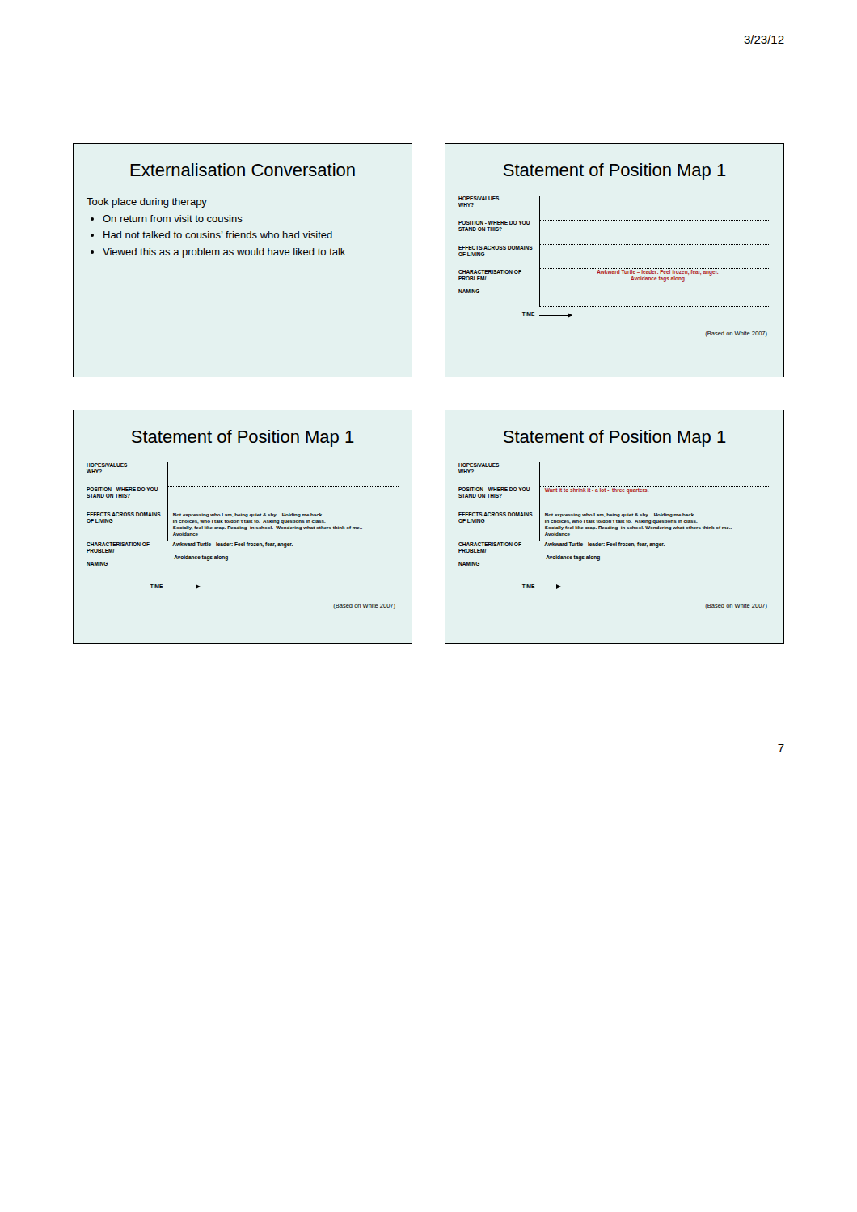3/23/12
Externalisation Conversation
Took place during therapy
On return from visit to cousins
Had not talked to cousins’ friends who had visited
Viewed this as a problem as would have liked to talk
Statement of Position Map 1
| Hopes/Values Why? | |
| Position - where do you stand on this? | |
| Effects across domains of living | |
| Characterisation of problem/ Naming | Awkward Turtle – leader: Feel frozen, fear, anger. Avoidance tags along |
| TIME | |
(Based on White 2007)
Statement of Position Map 1
| Hopes/Values Why? | |
| Position - where do you stand on this? | |
| Effects across domains of living | Not expressing who I am, being quiet & shy . Holding me back. In choices, who I talk to/don’t talk to. Asking questions in class. Socially, feel like crap. Reading in school. Wondering what others think of me.. Avoidance |
| Characterisation of problem/ Naming | Awkward Turtle - leader: Feel frozen, fear, anger. Avoidance tags along |
| TIME | |
(Based on White 2007)
Statement of Position Map 1
| Hopes/Values Why? | |
| Position - where do you stand on this? | Want it to shrink it - a lot - three quarters. |
| Effects across domains of living | Not expressing who I am, being quiet & shy . Holding me back. In choices, who I talk to/don’t talk to. Asking questions in class. Socially feel like crap. Reading in school. Wondering what others think of me.. Avoidance |
| Characterisation of problem/ Naming | Awkward Turtle - leader: Feel frozen, fear, anger. Avoidance tags along |
| TIME | |
(Based on White 2007)
7